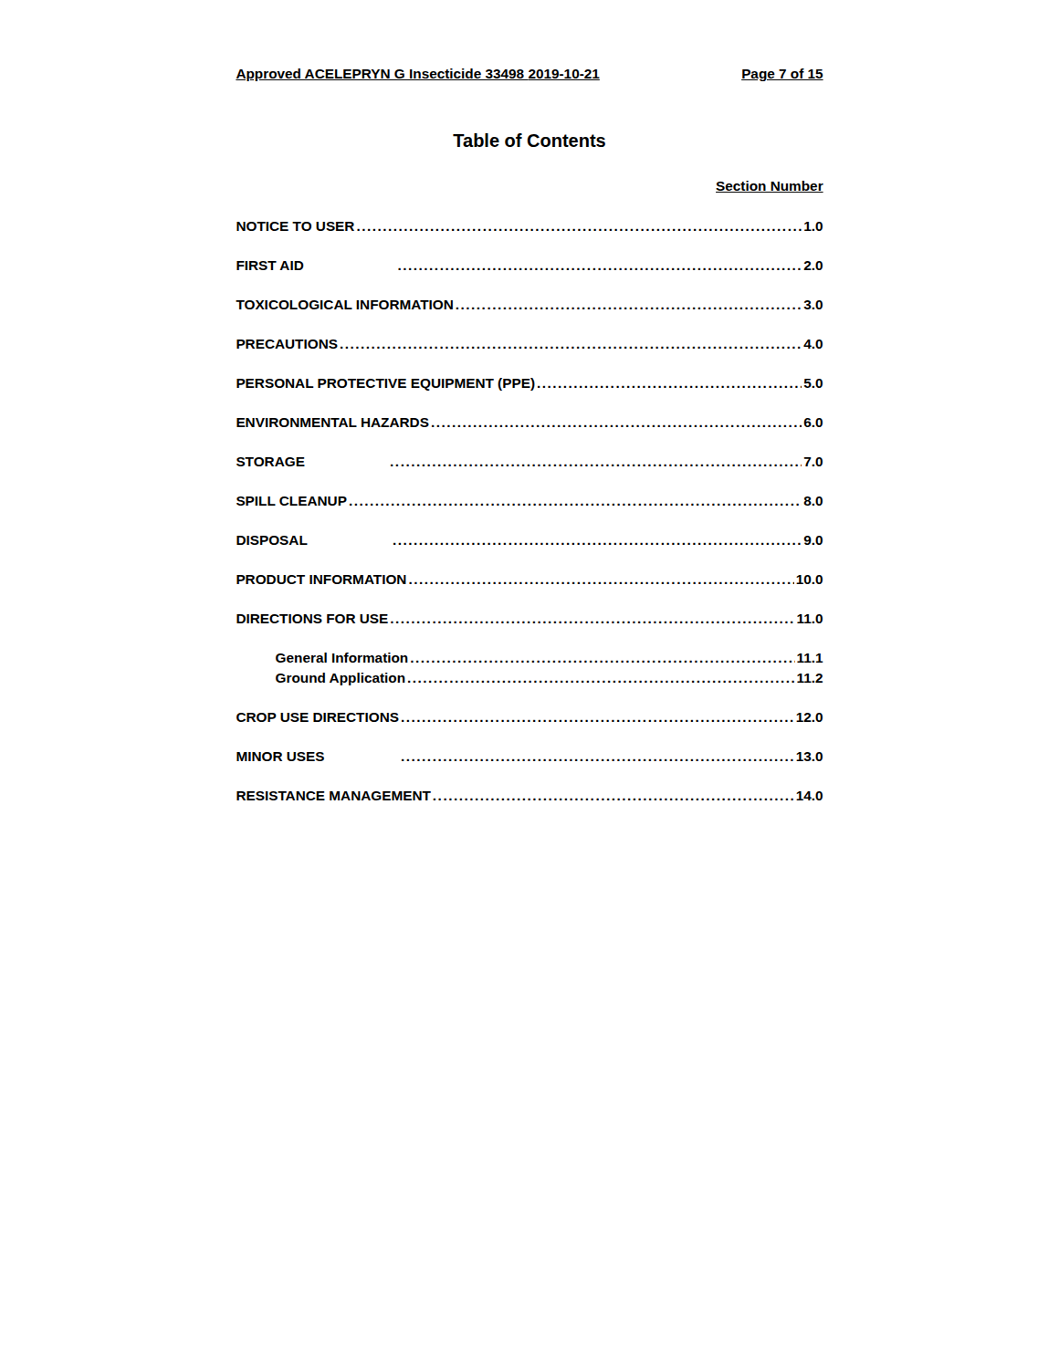Approved ACELEPRYN G Insecticide 33498 2019-10-21 Page 7 of 15
Table of Contents
Section Number
NOTICE TO USER .................................................................................................................. 1.0
FIRST AID .................................................................................................................. 2.0
TOXICOLOGICAL INFORMATION .................................................................................................................. 3.0
PRECAUTIONS .................................................................................................................. 4.0
PERSONAL PROTECTIVE EQUIPMENT (PPE) .................................................................................................................. 5.0
ENVIRONMENTAL HAZARDS .................................................................................................................. 6.0
STORAGE .................................................................................................................. 7.0
SPILL CLEANUP .................................................................................................................. 8.0
DISPOSAL .................................................................................................................. 9.0
PRODUCT INFORMATION .................................................................................................................. 10.0
DIRECTIONS FOR USE .................................................................................................................. 11.0
General Information .................................................................................................................. 11.1
Ground Application .................................................................................................................. 11.2
CROP USE DIRECTIONS .................................................................................................................. 12.0
MINOR USES .................................................................................................................. 13.0
RESISTANCE MANAGEMENT .................................................................................................................. 14.0